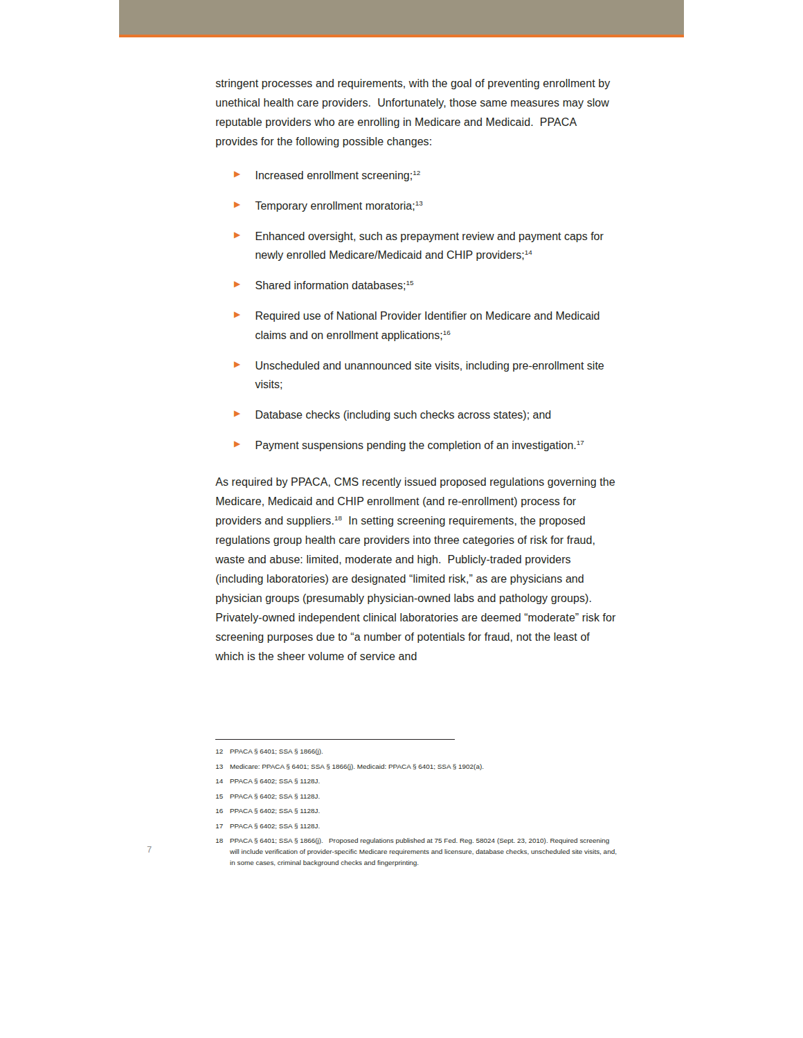stringent processes and requirements, with the goal of preventing enrollment by unethical health care providers. Unfortunately, those same measures may slow reputable providers who are enrolling in Medicare and Medicaid. PPACA provides for the following possible changes:
Increased enrollment screening;12
Temporary enrollment moratoria;13
Enhanced oversight, such as prepayment review and payment caps for newly enrolled Medicare/Medicaid and CHIP providers;14
Shared information databases;15
Required use of National Provider Identifier on Medicare and Medicaid claims and on enrollment applications;16
Unscheduled and unannounced site visits, including pre-enrollment site visits;
Database checks (including such checks across states); and
Payment suspensions pending the completion of an investigation.17
As required by PPACA, CMS recently issued proposed regulations governing the Medicare, Medicaid and CHIP enrollment (and re-enrollment) process for providers and suppliers.18 In setting screening requirements, the proposed regulations group health care providers into three categories of risk for fraud, waste and abuse: limited, moderate and high. Publicly-traded providers (including laboratories) are designated “limited risk,” as are physicians and physician groups (presumably physician-owned labs and pathology groups). Privately-owned independent clinical laboratories are deemed “moderate” risk for screening purposes due to “a number of potentials for fraud, not the least of which is the sheer volume of service and
12
PPACA § 6401; SSA § 1866(j).
13
Medicare: PPACA § 6401; SSA § 1866(j). Medicaid: PPACA § 6401; SSA § 1902(a).
14
PPACA § 6402; SSA § 1128J.
15
PPACA § 6402; SSA § 1128J.
16
PPACA § 6402; SSA § 1128J.
17
PPACA § 6402; SSA § 1128J.
18
PPACA § 6401; SSA § 1866(j). Proposed regulations published at 75 Fed. Reg. 58024 (Sept. 23, 2010). Required screening will include verification of provider-specific Medicare requirements and licensure, database checks, unscheduled site visits, and, in some cases, criminal background checks and fingerprinting.
7